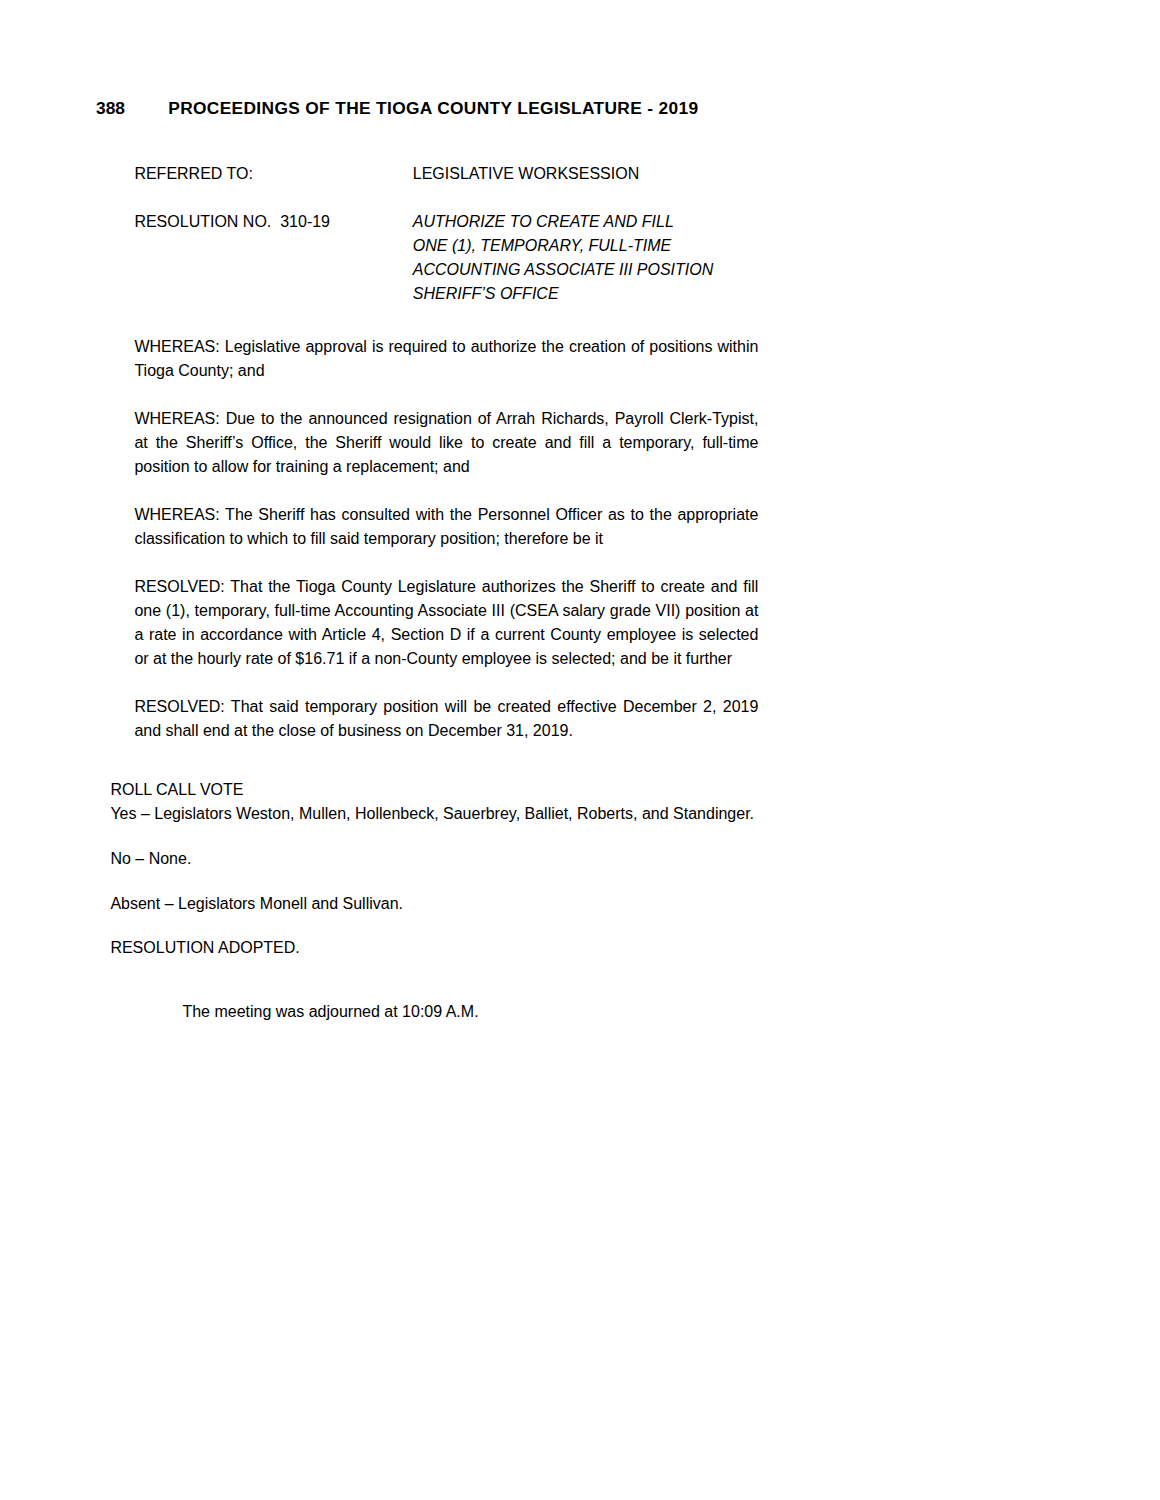388 PROCEEDINGS OF THE TIOGA COUNTY LEGISLATURE - 2019
REFERRED TO: LEGISLATIVE WORKSESSION
RESOLUTION NO. 310-19 AUTHORIZE TO CREATE AND FILL
ONE (1), TEMPORARY, FULL-TIME
ACCOUNTING ASSOCIATE III POSITION
SHERIFF’S OFFICE
WHEREAS: Legislative approval is required to authorize the creation of positions within Tioga County; and
WHEREAS: Due to the announced resignation of Arrah Richards, Payroll Clerk-Typist, at the Sheriff’s Office, the Sheriff would like to create and fill a temporary, full-time position to allow for training a replacement; and
WHEREAS: The Sheriff has consulted with the Personnel Officer as to the appropriate classification to which to fill said temporary position; therefore be it
RESOLVED: That the Tioga County Legislature authorizes the Sheriff to create and fill one (1), temporary, full-time Accounting Associate III (CSEA salary grade VII) position at a rate in accordance with Article 4, Section D if a current County employee is selected or at the hourly rate of $16.71 if a non-County employee is selected; and be it further
RESOLVED: That said temporary position will be created effective December 2, 2019 and shall end at the close of business on December 31, 2019.
ROLL CALL VOTE
Yes – Legislators Weston, Mullen, Hollenbeck, Sauerbrey, Balliet, Roberts, and Standinger.
No – None.
Absent – Legislators Monell and Sullivan.
RESOLUTION ADOPTED.
The meeting was adjourned at 10:09 A.M.